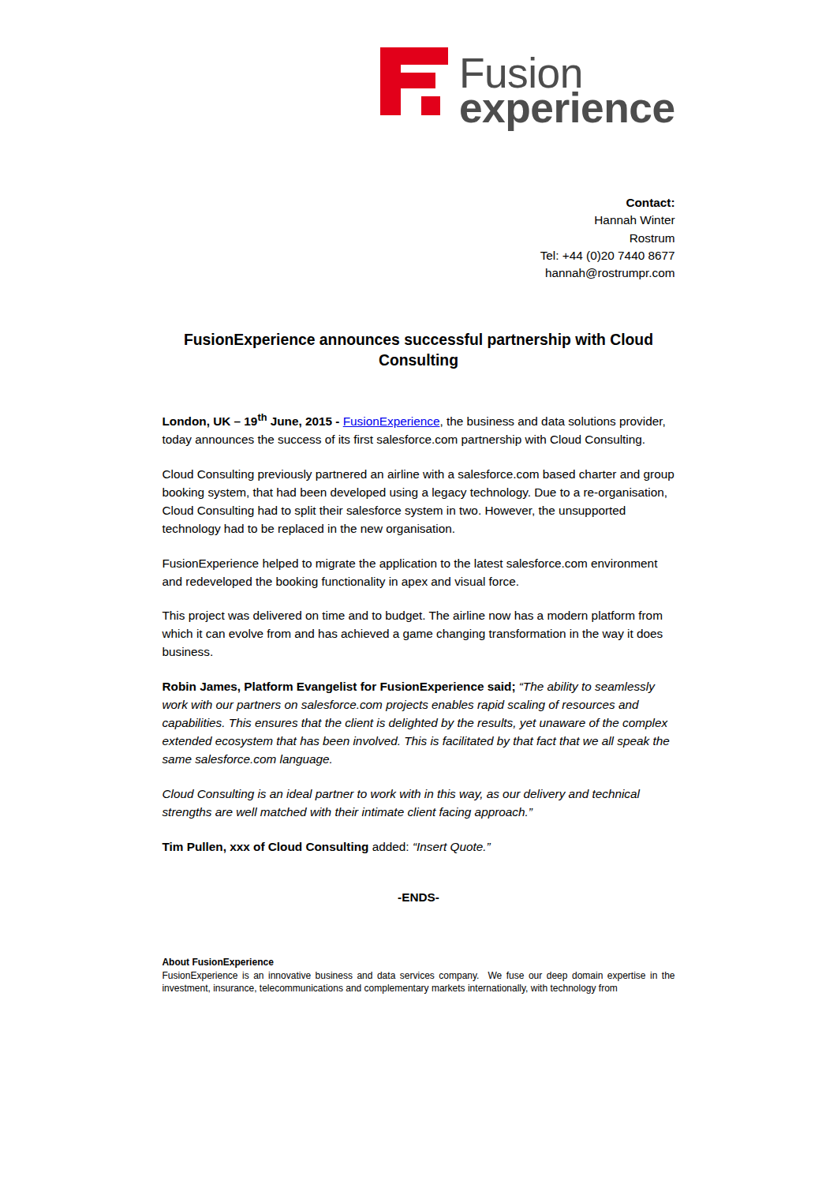Fusion
experience
Contact:
Hannah Winter
Rostrum
Tel: +44 (0)20 7440 8677
hannah@rostrumpr.com
FusionExperience announces successful partnership with Cloud Consulting
London, UK – 19th June, 2015 - FusionExperience, the business and data solutions provider, today announces the success of its first salesforce.com partnership with Cloud Consulting.
Cloud Consulting previously partnered an airline with a salesforce.com based charter and group booking system, that had been developed using a legacy technology. Due to a re-organisation, Cloud Consulting had to split their salesforce system in two. However, the unsupported technology had to be replaced in the new organisation.
FusionExperience helped to migrate the application to the latest salesforce.com environment and redeveloped the booking functionality in apex and visual force.
This project was delivered on time and to budget. The airline now has a modern platform from which it can evolve from and has achieved a game changing transformation in the way it does business.
Robin James, Platform Evangelist for FusionExperience said; “The ability to seamlessly work with our partners on salesforce.com projects enables rapid scaling of resources and capabilities. This ensures that the client is delighted by the results, yet unaware of the complex extended ecosystem that has been involved. This is facilitated by that fact that we all speak the same salesforce.com language.
Cloud Consulting is an ideal partner to work with in this way, as our delivery and technical strengths are well matched with their intimate client facing approach.”
Tim Pullen, xxx of Cloud Consulting added: “Insert Quote.”
-ENDS-
About FusionExperience
FusionExperience is an innovative business and data services company. We fuse our deep domain expertise in the investment, insurance, telecommunications and complementary markets internationally, with technology from